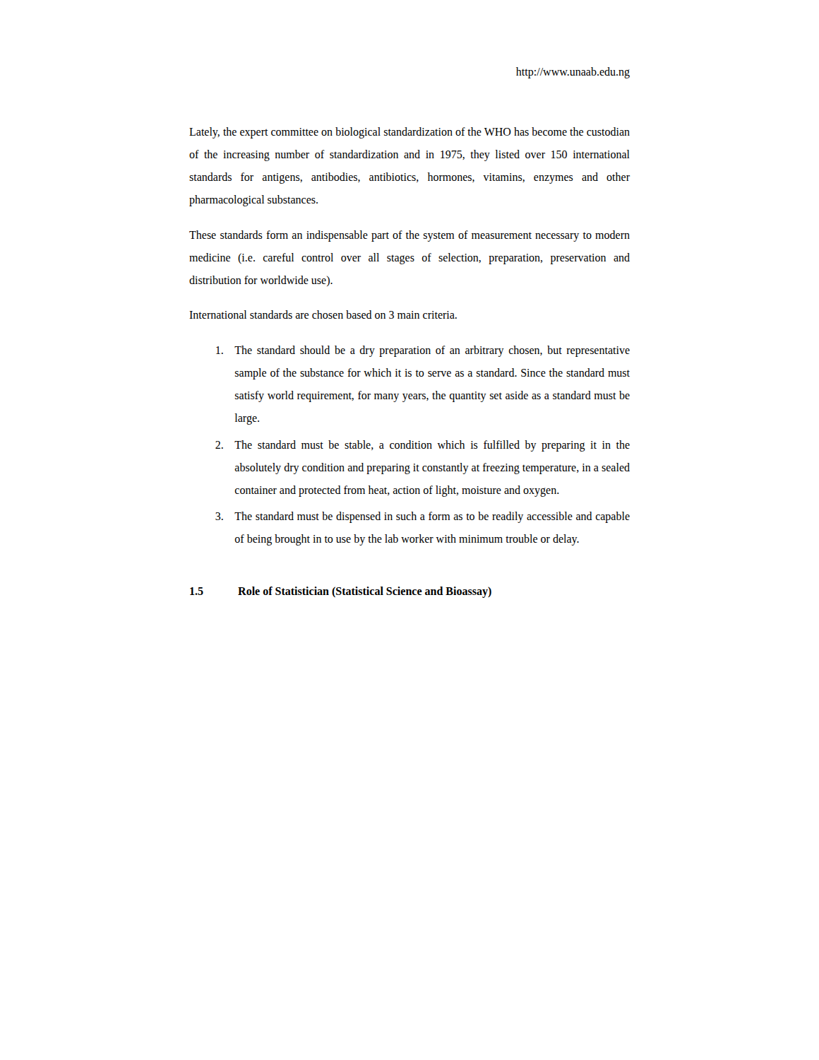http://www.unaab.edu.ng
Lately, the expert committee on biological standardization of the WHO has become the custodian of the increasing number of standardization and in 1975, they listed over 150 international standards for antigens, antibodies, antibiotics, hormones, vitamins, enzymes and other pharmacological substances.
These standards form an indispensable part of the system of measurement necessary to modern medicine (i.e. careful control over all stages of selection, preparation, preservation and distribution for worldwide use).
International standards are chosen based on 3 main criteria.
The standard should be a dry preparation of an arbitrary chosen, but representative sample of the substance for which it is to serve as a standard. Since the standard must satisfy world requirement, for many years, the quantity set aside as a standard must be large.
The standard must be stable, a condition which is fulfilled by preparing it in the absolutely dry condition and preparing it constantly at freezing temperature, in a sealed container and protected from heat, action of light, moisture and oxygen.
The standard must be dispensed in such a form as to be readily accessible and capable of being brought in to use by the lab worker with minimum trouble or delay.
1.5 Role of Statistician (Statistical Science and Bioassay)